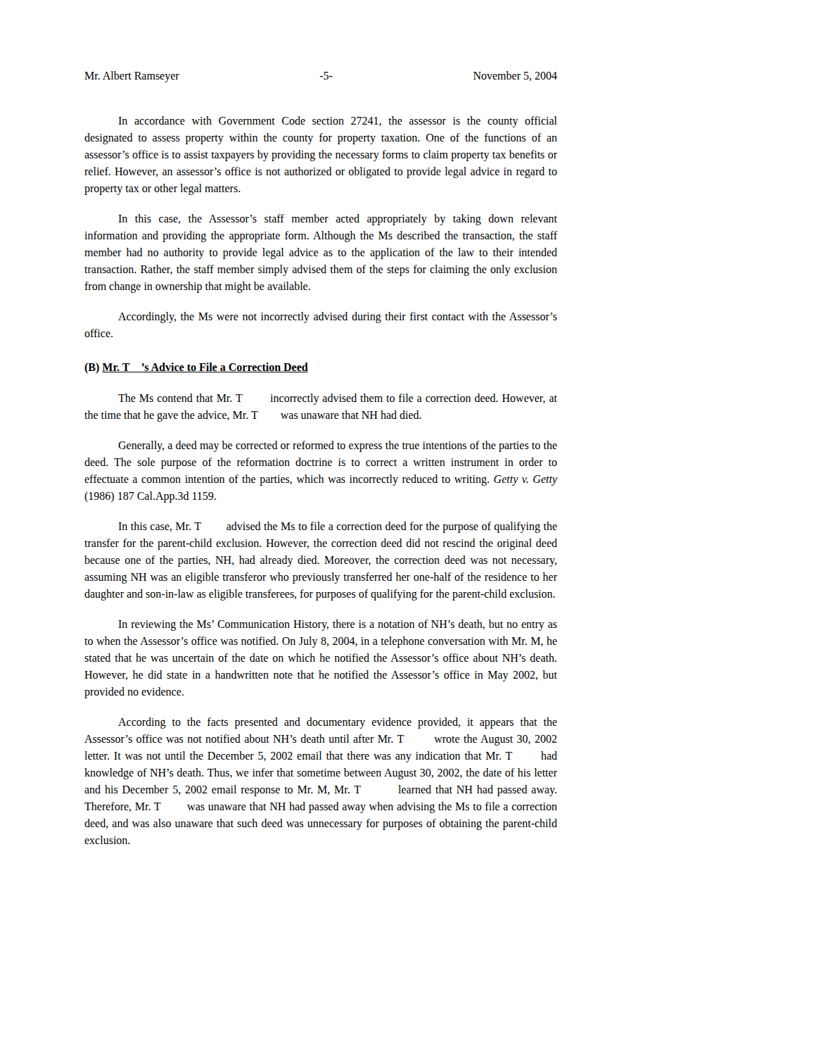Mr. Albert Ramseyer -5- November 5, 2004
In accordance with Government Code section 27241, the assessor is the county official designated to assess property within the county for property taxation. One of the functions of an assessor’s office is to assist taxpayers by providing the necessary forms to claim property tax benefits or relief. However, an assessor’s office is not authorized or obligated to provide legal advice in regard to property tax or other legal matters.
In this case, the Assessor’s staff member acted appropriately by taking down relevant information and providing the appropriate form. Although the Ms described the transaction, the staff member had no authority to provide legal advice as to the application of the law to their intended transaction. Rather, the staff member simply advised them of the steps for claiming the only exclusion from change in ownership that might be available.
Accordingly, the Ms were not incorrectly advised during their first contact with the Assessor’s office.
(B) Mr. T ’s Advice to File a Correction Deed
The Ms contend that Mr. T incorrectly advised them to file a correction deed. However, at the time that he gave the advice, Mr. T was unaware that NH had died.
Generally, a deed may be corrected or reformed to express the true intentions of the parties to the deed. The sole purpose of the reformation doctrine is to correct a written instrument in order to effectuate a common intention of the parties, which was incorrectly reduced to writing. Getty v. Getty (1986) 187 Cal.App.3d 1159.
In this case, Mr. T advised the Ms to file a correction deed for the purpose of qualifying the transfer for the parent-child exclusion. However, the correction deed did not rescind the original deed because one of the parties, NH, had already died. Moreover, the correction deed was not necessary, assuming NH was an eligible transferor who previously transferred her one-half of the residence to her daughter and son-in-law as eligible transferees, for purposes of qualifying for the parent-child exclusion.
In reviewing the Ms’ Communication History, there is a notation of NH’s death, but no entry as to when the Assessor’s office was notified. On July 8, 2004, in a telephone conversation with Mr. M, he stated that he was uncertain of the date on which he notified the Assessor’s office about NH’s death. However, he did state in a handwritten note that he notified the Assessor’s office in May 2002, but provided no evidence.
According to the facts presented and documentary evidence provided, it appears that the Assessor’s office was not notified about NH’s death until after Mr. T wrote the August 30, 2002 letter. It was not until the December 5, 2002 email that there was any indication that Mr. T had knowledge of NH’s death. Thus, we infer that sometime between August 30, 2002, the date of his letter and his December 5, 2002 email response to Mr. M, Mr. T learned that NH had passed away. Therefore, Mr. T was unaware that NH had passed away when advising the Ms to file a correction deed, and was also unaware that such deed was unnecessary for purposes of obtaining the parent-child exclusion.